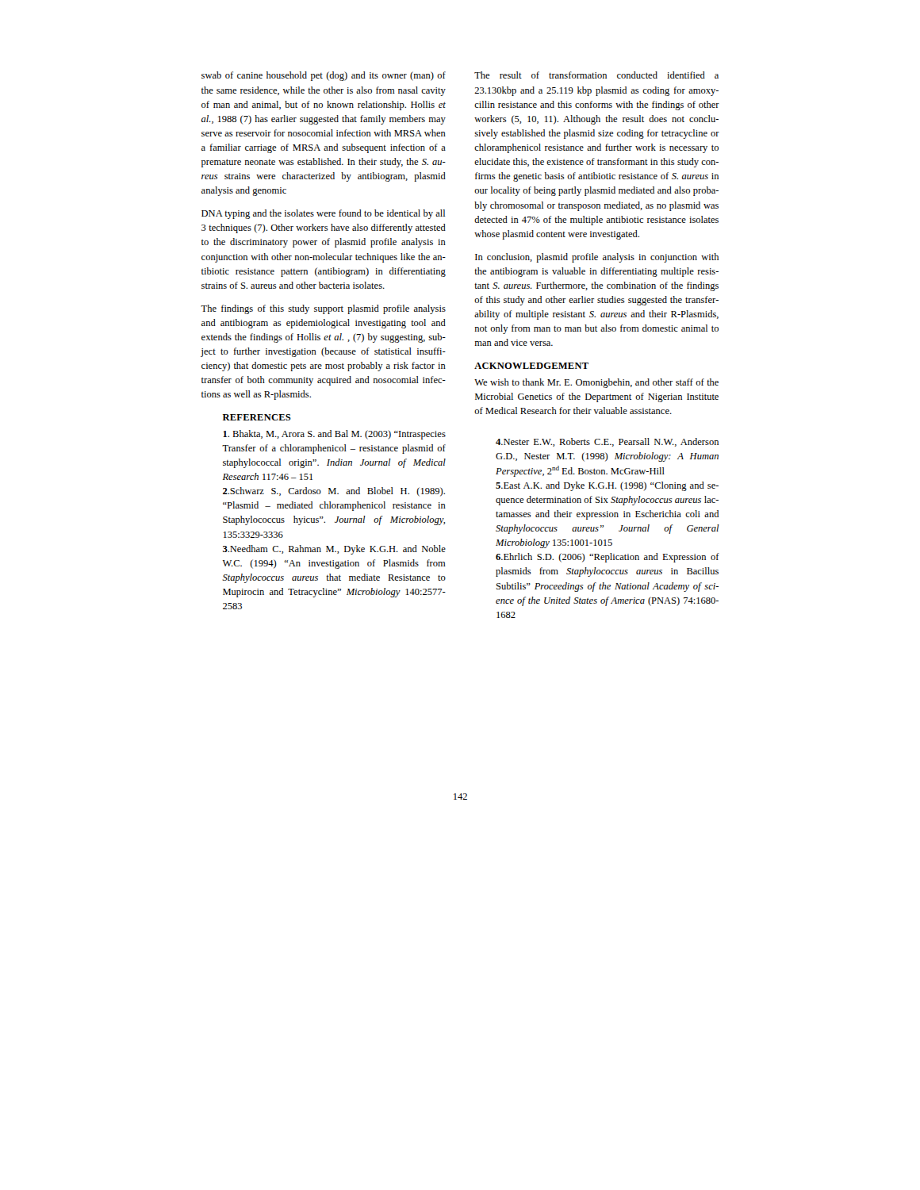swab of canine household pet (dog) and its owner (man) of the same residence, while the other is also from nasal cavity of man and animal, but of no known relationship. Hollis et al., 1988 (7) has earlier suggested that family members may serve as reservoir for nosocomial infection with MRSA when a familiar carriage of MRSA and subsequent infection of a premature neonate was established. In their study, the S. aureus strains were characterized by antibiogram, plasmid analysis and genomic
DNA typing and the isolates were found to be identical by all 3 techniques (7). Other workers have also differently attested to the discriminatory power of plasmid profile analysis in conjunction with other non-molecular techniques like the antibiotic resistance pattern (antibiogram) in differentiating strains of S. aureus and other bacteria isolates.
The findings of this study support plasmid profile analysis and antibiogram as epidemiological investigating tool and extends the findings of Hollis et al. , (7) by suggesting, subject to further investigation (because of statistical insufficiency) that domestic pets are most probably a risk factor in transfer of both community acquired and nosocomial infections as well as R-plasmids.
REFERENCES
1. Bhakta, M., Arora S. and Bal M. (2003) “Intraspecies Transfer of a chloramphenicol – resistance plasmid of staphylococcal origin”. Indian Journal of Medical Research 117:46 – 151
2.Schwarz S., Cardoso M. and Blobel H. (1989). “Plasmid – mediated chloramphenicol resistance in Staphylococcus hyicus”. Journal of Microbiology, 135:3329-3336
3.Needham C., Rahman M., Dyke K.G.H. and Noble W.C. (1994) “An investigation of Plasmids from Staphylococcus aureus that mediate Resistance to Mupirocin and Tetracycline” Microbiology 140:2577-2583
The result of transformation conducted identified a 23.130kbp and a 25.119 kbp plasmid as coding for amoxycillin resistance and this conforms with the findings of other workers (5, 10, 11). Although the result does not conclusively established the plasmid size coding for tetracycline or chloramphenicol resistance and further work is necessary to elucidate this, the existence of transformant in this study confirms the genetic basis of antibiotic resistance of S. aureus in our locality of being partly plasmid mediated and also probably chromosomal or transposon mediated, as no plasmid was detected in 47% of the multiple antibiotic resistance isolates whose plasmid content were investigated.
In conclusion, plasmid profile analysis in conjunction with the antibiogram is valuable in differentiating multiple resistant S. aureus. Furthermore, the combination of the findings of this study and other earlier studies suggested the transferability of multiple resistant S. aureus and their R-Plasmids, not only from man to man but also from domestic animal to man and vice versa.
ACKNOWLEDGEMENT
We wish to thank Mr. E. Omonigbehin, and other staff of the Microbial Genetics of the Department of Nigerian Institute of Medical Research for their valuable assistance.
4.Nester E.W., Roberts C.E., Pearsall N.W., Anderson G.D., Nester M.T. (1998) Microbiology: A Human Perspective, 2nd Ed. Boston. McGraw-Hill
5.East A.K. and Dyke K.G.H. (1998) “Cloning and sequence determination of Six Staphylococcus aureus lactamasses and their expression in Escherichia coli and Staphylococcus aureus” Journal of General Microbiology 135:1001-1015
6.Ehrlich S.D. (2006) “Replication and Expression of plasmids from Staphylococcus aureus in Bacillus Subtilis” Proceedings of the National Academy of science of the United States of America (PNAS) 74:1680-1682
142